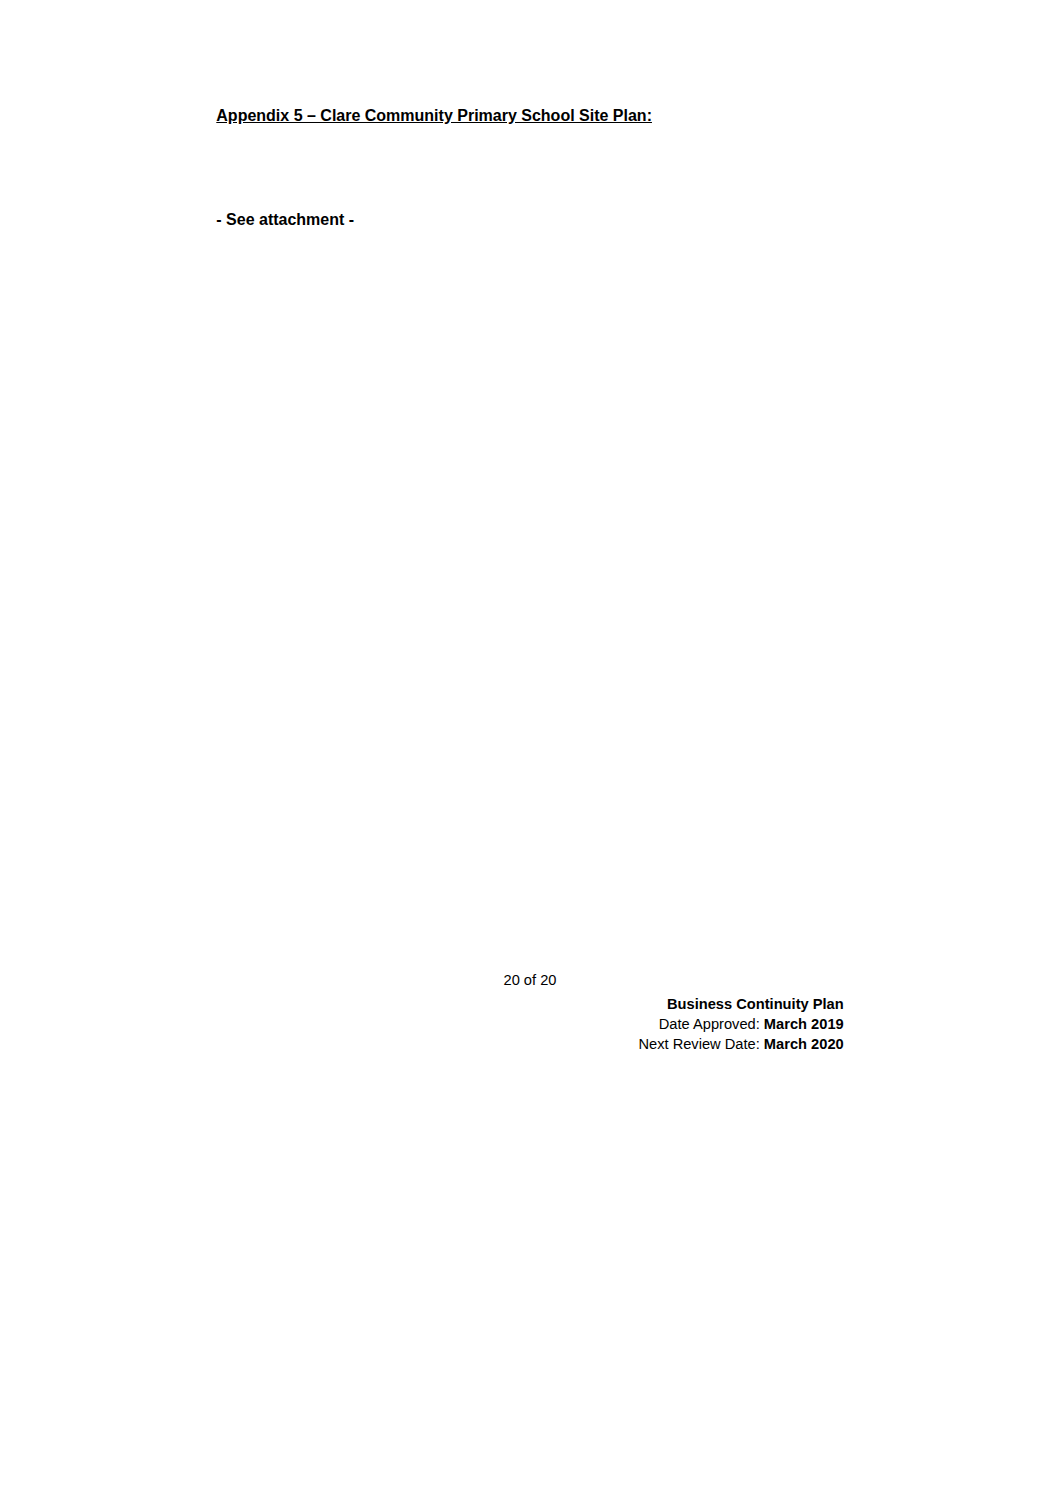Appendix 5 – Clare Community Primary School Site Plan:
- See attachment -
20 of 20
Business Continuity Plan
Date Approved: March 2019
Next Review Date: March 2020